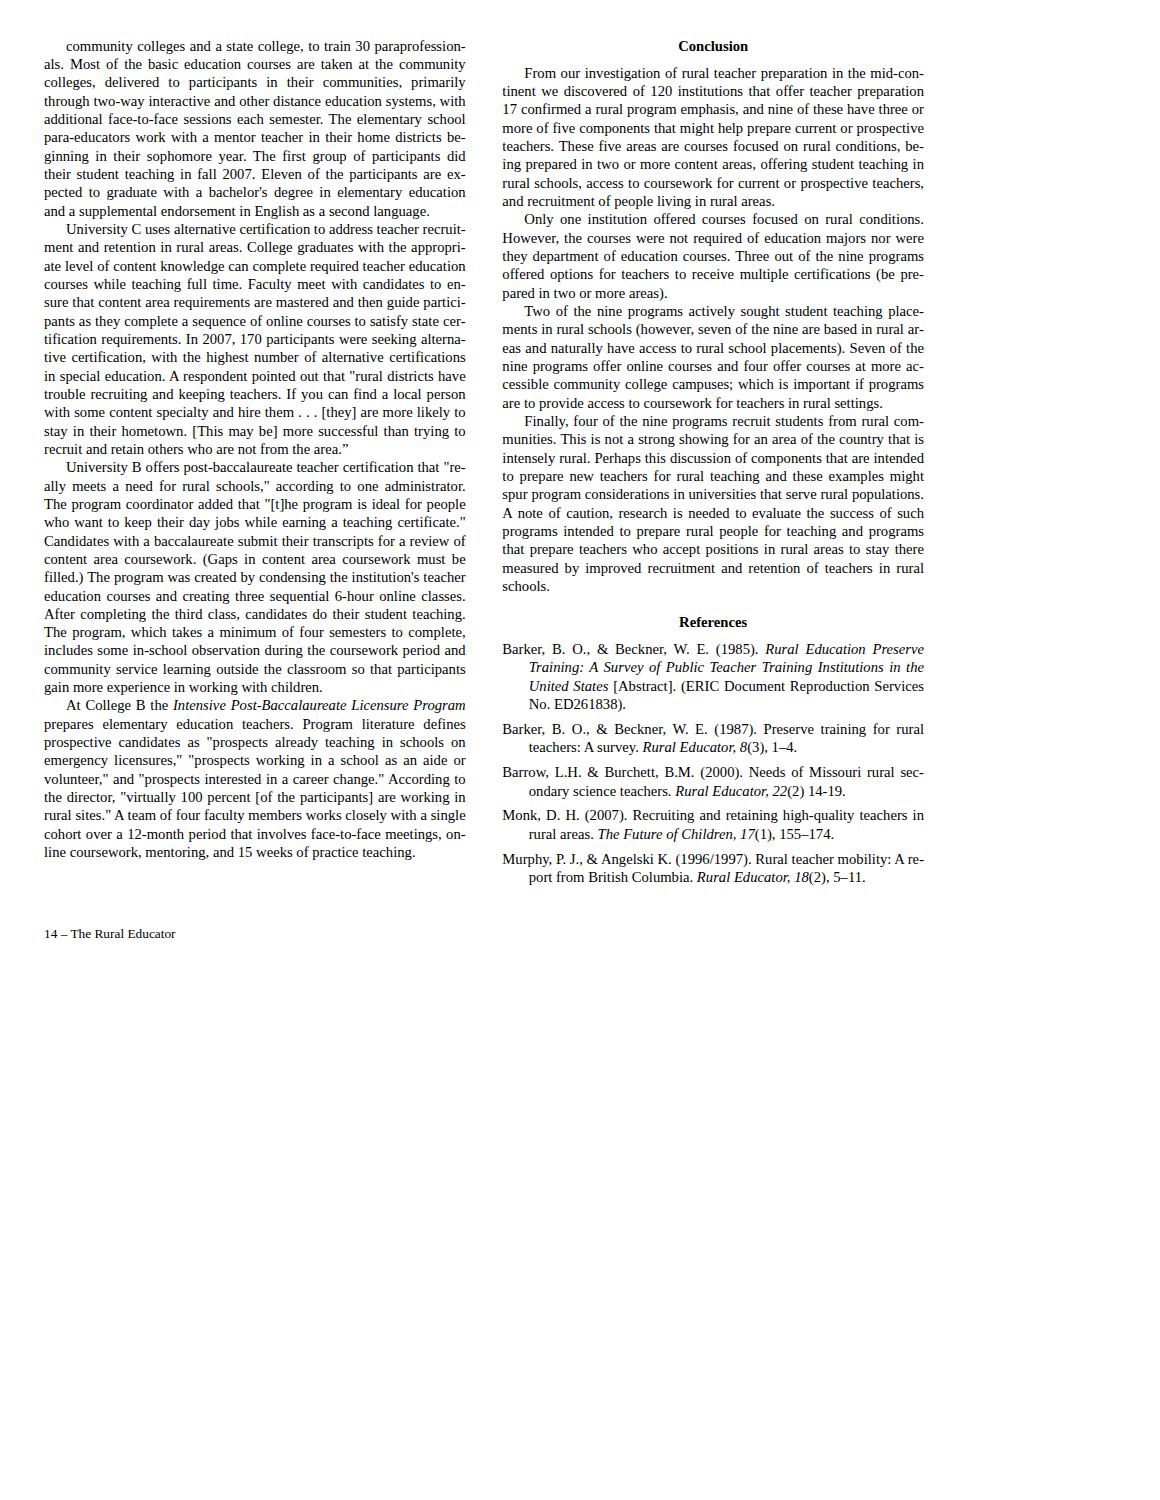community colleges and a state college, to train 30 paraprofessionals. Most of the basic education courses are taken at the community colleges, delivered to participants in their communities, primarily through two-way interactive and other distance education systems, with additional face-to-face sessions each semester. The elementary school para-educators work with a mentor teacher in their home districts beginning in their sophomore year. The first group of participants did their student teaching in fall 2007. Eleven of the participants are expected to graduate with a bachelor's degree in elementary education and a supplemental endorsement in English as a second language.
University C uses alternative certification to address teacher recruitment and retention in rural areas. College graduates with the appropriate level of content knowledge can complete required teacher education courses while teaching full time. Faculty meet with candidates to ensure that content area requirements are mastered and then guide participants as they complete a sequence of online courses to satisfy state certification requirements. In 2007, 170 participants were seeking alternative certification, with the highest number of alternative certifications in special education. A respondent pointed out that "rural districts have trouble recruiting and keeping teachers. If you can find a local person with some content specialty and hire them . . . [they] are more likely to stay in their hometown. [This may be] more successful than trying to recruit and retain others who are not from the area.”
University B offers post-baccalaureate teacher certification that "really meets a need for rural schools," according to one administrator. The program coordinator added that "[t]he program is ideal for people who want to keep their day jobs while earning a teaching certificate." Candidates with a baccalaureate submit their transcripts for a review of content area coursework. (Gaps in content area coursework must be filled.) The program was created by condensing the institution's teacher education courses and creating three sequential 6-hour online classes. After completing the third class, candidates do their student teaching. The program, which takes a minimum of four semesters to complete, includes some in-school observation during the coursework period and community service learning outside the classroom so that participants gain more experience in working with children.
At College B the Intensive Post-Baccalaureate Licensure Program prepares elementary education teachers. Program literature defines prospective candidates as "prospects already teaching in schools on emergency licensures," "prospects working in a school as an aide or volunteer," and "prospects interested in a career change." According to the director, "virtually 100 percent [of the participants] are working in rural sites." A team of four faculty members works closely with a single cohort over a 12-month period that involves face-to-face meetings, online coursework, mentoring, and 15 weeks of practice teaching.
Conclusion
From our investigation of rural teacher preparation in the mid-continent we discovered of 120 institutions that offer teacher preparation 17 confirmed a rural program emphasis, and nine of these have three or more of five components that might help prepare current or prospective teachers. These five areas are courses focused on rural conditions, being prepared in two or more content areas, offering student teaching in rural schools, access to coursework for current or prospective teachers, and recruitment of people living in rural areas.
Only one institution offered courses focused on rural conditions. However, the courses were not required of education majors nor were they department of education courses. Three out of the nine programs offered options for teachers to receive multiple certifications (be prepared in two or more areas).
Two of the nine programs actively sought student teaching placements in rural schools (however, seven of the nine are based in rural areas and naturally have access to rural school placements). Seven of the nine programs offer online courses and four offer courses at more accessible community college campuses; which is important if programs are to provide access to coursework for teachers in rural settings.
Finally, four of the nine programs recruit students from rural communities. This is not a strong showing for an area of the country that is intensely rural. Perhaps this discussion of components that are intended to prepare new teachers for rural teaching and these examples might spur program considerations in universities that serve rural populations. A note of caution, research is needed to evaluate the success of such programs intended to prepare rural people for teaching and programs that prepare teachers who accept positions in rural areas to stay there measured by improved recruitment and retention of teachers in rural schools.
References
Barker, B. O., & Beckner, W. E. (1985). Rural Education Preserve Training: A Survey of Public Teacher Training Institutions in the United States [Abstract]. (ERIC Document Reproduction Services No. ED261838).
Barker, B. O., & Beckner, W. E. (1987). Preserve training for rural teachers: A survey. Rural Educator, 8(3), 1–4.
Barrow, L.H. & Burchett, B.M. (2000). Needs of Missouri rural secondary science teachers. Rural Educator, 22(2) 14-19.
Monk, D. H. (2007). Recruiting and retaining high-quality teachers in rural areas. The Future of Children, 17(1), 155–174.
Murphy, P. J., & Angelski K. (1996/1997). Rural teacher mobility: A report from British Columbia. Rural Educator, 18(2), 5–11.
14 – The Rural Educator